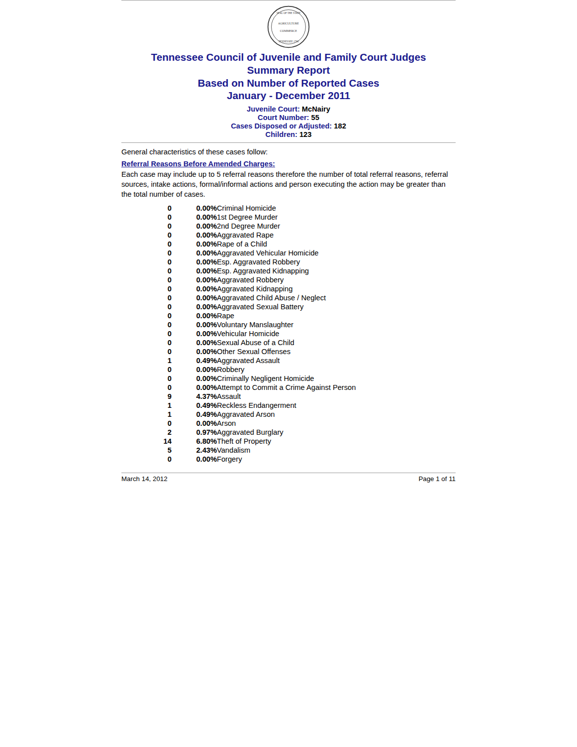Tennessee Council of Juvenile and Family Court Judges
Summary Report
Based on Number of Reported Cases
January - December 2011
Juvenile Court: McNairy
Court Number: 55
Cases Disposed or Adjusted: 182
Children: 123
General characteristics of these cases follow:
Referral Reasons Before Amended Charges:
Each case may include up to 5 referral reasons therefore the number of total referral reasons, referral sources, intake actions, formal/informal actions and person executing the action may be greater than the total number of cases.
| 0 | 0.00% | Criminal Homicide |
| 0 | 0.00% | 1st Degree Murder |
| 0 | 0.00% | 2nd Degree Murder |
| 0 | 0.00% | Aggravated Rape |
| 0 | 0.00% | Rape of a Child |
| 0 | 0.00% | Aggravated Vehicular Homicide |
| 0 | 0.00% | Esp. Aggravated Robbery |
| 0 | 0.00% | Esp. Aggravated Kidnapping |
| 0 | 0.00% | Aggravated Robbery |
| 0 | 0.00% | Aggravated Kidnapping |
| 0 | 0.00% | Aggravated Child Abuse / Neglect |
| 0 | 0.00% | Aggravated Sexual Battery |
| 0 | 0.00% | Rape |
| 0 | 0.00% | Voluntary Manslaughter |
| 0 | 0.00% | Vehicular Homicide |
| 0 | 0.00% | Sexual Abuse of a Child |
| 0 | 0.00% | Other Sexual Offenses |
| 1 | 0.49% | Aggravated Assault |
| 0 | 0.00% | Robbery |
| 0 | 0.00% | Criminally Negligent Homicide |
| 0 | 0.00% | Attempt to Commit a Crime Against Person |
| 9 | 4.37% | Assault |
| 1 | 0.49% | Reckless Endangerment |
| 1 | 0.49% | Aggravated Arson |
| 0 | 0.00% | Arson |
| 2 | 0.97% | Aggravated Burglary |
| 14 | 6.80% | Theft of Property |
| 5 | 2.43% | Vandalism |
| 0 | 0.00% | Forgery |
March 14, 2012
Page 1 of 11